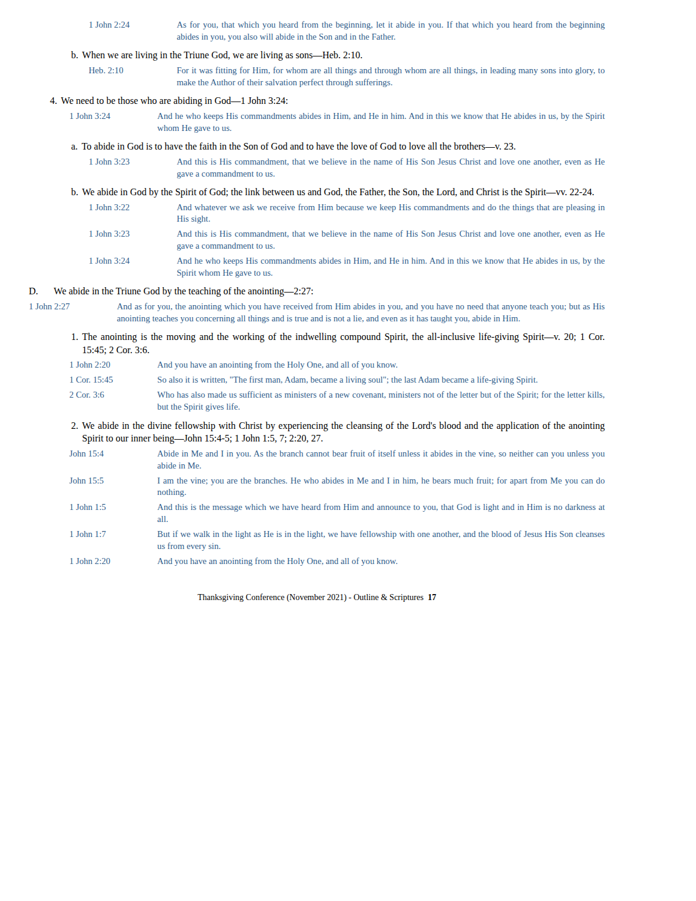1 John 2:24 As for you, that which you heard from the beginning, let it abide in you. If that which you heard from the beginning abides in you, you also will abide in the Son and in the Father.
b. When we are living in the Triune God, we are living as sons—Heb. 2:10.
Heb. 2:10 For it was fitting for Him, for whom are all things and through whom are all things, in leading many sons into glory, to make the Author of their salvation perfect through sufferings.
4. We need to be those who are abiding in God—1 John 3:24:
1 John 3:24 And he who keeps His commandments abides in Him, and He in him. And in this we know that He abides in us, by the Spirit whom He gave to us.
a. To abide in God is to have the faith in the Son of God and to have the love of God to love all the brothers—v. 23.
1 John 3:23 And this is His commandment, that we believe in the name of His Son Jesus Christ and love one another, even as He gave a commandment to us.
b. We abide in God by the Spirit of God; the link between us and God, the Father, the Son, the Lord, and Christ is the Spirit—vv. 22-24.
1 John 3:22 And whatever we ask we receive from Him because we keep His commandments and do the things that are pleasing in His sight.
1 John 3:23 And this is His commandment, that we believe in the name of His Son Jesus Christ and love one another, even as He gave a commandment to us.
1 John 3:24 And he who keeps His commandments abides in Him, and He in him. And in this we know that He abides in us, by the Spirit whom He gave to us.
D. We abide in the Triune God by the teaching of the anointing—2:27:
1 John 2:27 And as for you, the anointing which you have received from Him abides in you, and you have no need that anyone teach you; but as His anointing teaches you concerning all things and is true and is not a lie, and even as it has taught you, abide in Him.
1. The anointing is the moving and the working of the indwelling compound Spirit, the all-inclusive life-giving Spirit—v. 20; 1 Cor. 15:45; 2 Cor. 3:6.
1 John 2:20 And you have an anointing from the Holy One, and all of you know.
1 Cor. 15:45 So also it is written, "The first man, Adam, became a living soul"; the last Adam became a life-giving Spirit.
2 Cor. 3:6 Who has also made us sufficient as ministers of a new covenant, ministers not of the letter but of the Spirit; for the letter kills, but the Spirit gives life.
2. We abide in the divine fellowship with Christ by experiencing the cleansing of the Lord's blood and the application of the anointing Spirit to our inner being—John 15:4-5; 1 John 1:5, 7; 2:20, 27.
John 15:4 Abide in Me and I in you. As the branch cannot bear fruit of itself unless it abides in the vine, so neither can you unless you abide in Me.
John 15:5 I am the vine; you are the branches. He who abides in Me and I in him, he bears much fruit; for apart from Me you can do nothing.
1 John 1:5 And this is the message which we have heard from Him and announce to you, that God is light and in Him is no darkness at all.
1 John 1:7 But if we walk in the light as He is in the light, we have fellowship with one another, and the blood of Jesus His Son cleanses us from every sin.
1 John 2:20 And you have an anointing from the Holy One, and all of you know.
Thanksgiving Conference (November 2021) - Outline & Scriptures 17